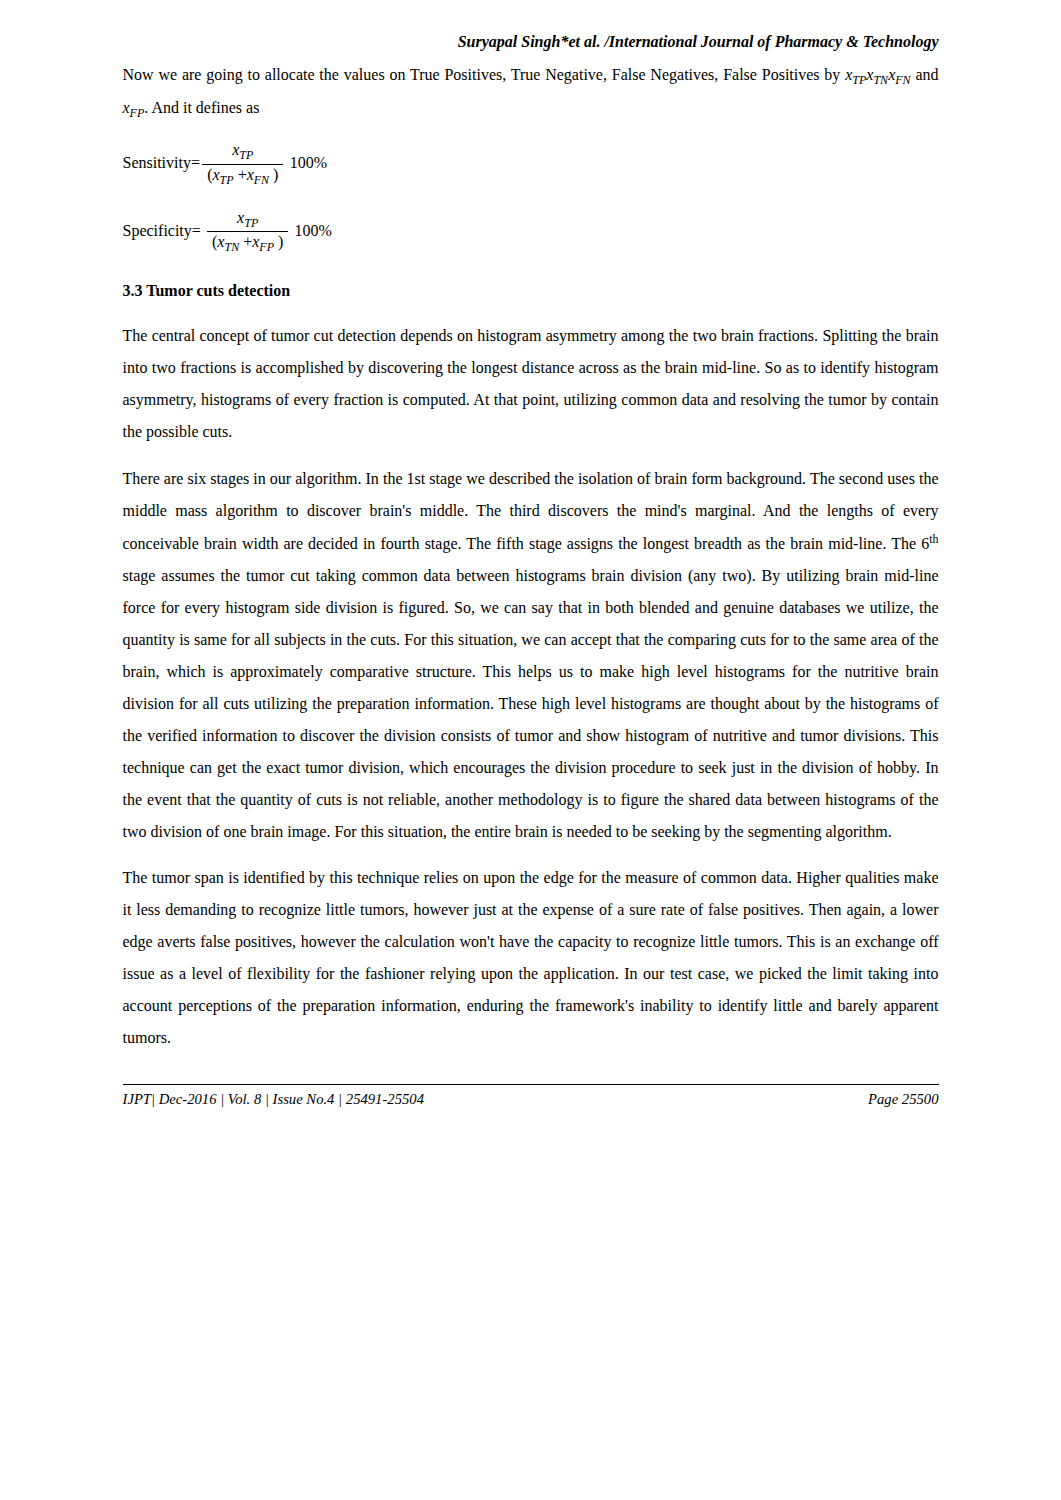Suryapal Singh*et al. /International Journal of Pharmacy & Technology
Now we are going to allocate the values on True Positives, True Negative, False Negatives, False Positives by xTPxTNxFN and xFP. And it defines as
Sensitivity=xTP(xTP +xFN ) 100%
Specificity= xTP(xTN +xFP ) 100%
3.3 Tumor cuts detection
The central concept of tumor cut detection depends on histogram asymmetry among the two brain fractions. Splitting the brain into two fractions is accomplished by discovering the longest distance across as the brain mid-line. So as to identify histogram asymmetry, histograms of every fraction is computed. At that point, utilizing common data and resolving the tumor by contain the possible cuts.
There are six stages in our algorithm. In the 1st stage we described the isolation of brain form background. The second uses the middle mass algorithm to discover brain's middle. The third discovers the mind's marginal. And the lengths of every conceivable brain width are decided in fourth stage. The fifth stage assigns the longest breadth as the brain mid-line. The 6th stage assumes the tumor cut taking common data between histograms brain division (any two). By utilizing brain mid-line force for every histogram side division is figured. So, we can say that in both blended and genuine databases we utilize, the quantity is same for all subjects in the cuts. For this situation, we can accept that the comparing cuts for to the same area of the brain, which is approximately comparative structure. This helps us to make high level histograms for the nutritive brain division for all cuts utilizing the preparation information. These high level histograms are thought about by the histograms of the verified information to discover the division consists of tumor and show histogram of nutritive and tumor divisions. This technique can get the exact tumor division, which encourages the division procedure to seek just in the division of hobby. In the event that the quantity of cuts is not reliable, another methodology is to figure the shared data between histograms of the two division of one brain image. For this situation, the entire brain is needed to be seeking by the segmenting algorithm.
The tumor span is identified by this technique relies on upon the edge for the measure of common data. Higher qualities make it less demanding to recognize little tumors, however just at the expense of a sure rate of false positives. Then again, a lower edge averts false positives, however the calculation won't have the capacity to recognize little tumors. This is an exchange off issue as a level of flexibility for the fashioner relying upon the application. In our test case, we picked the limit taking into account perceptions of the preparation information, enduring the framework's inability to identify little and barely apparent tumors.
IJPT| Dec-2016 | Vol. 8 | Issue No.4 | 25491-25504 Page 25500